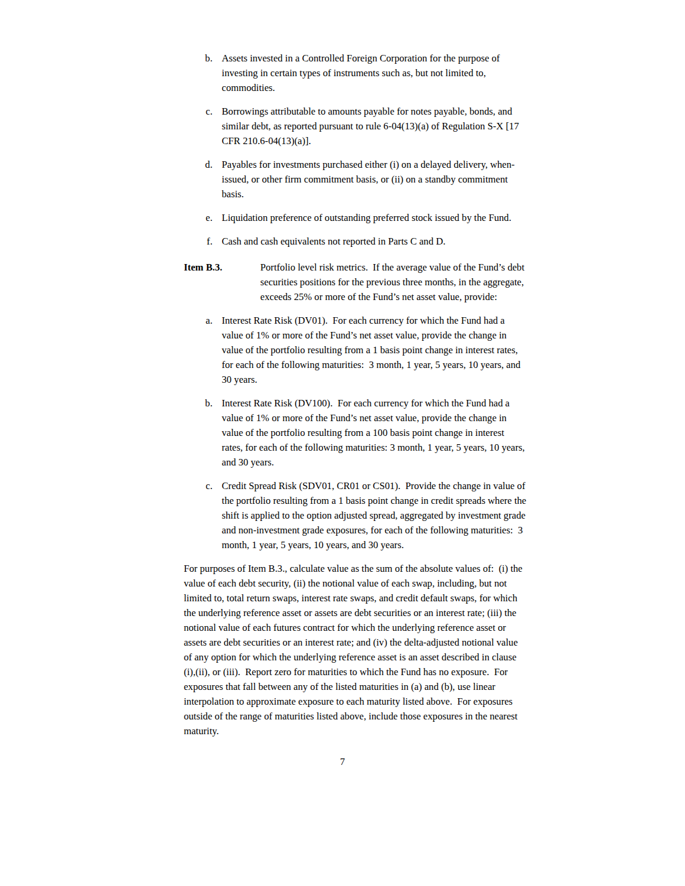Assets invested in a Controlled Foreign Corporation for the purpose of investing in certain types of instruments such as, but not limited to, commodities.
Borrowings attributable to amounts payable for notes payable, bonds, and similar debt, as reported pursuant to rule 6-04(13)(a) of Regulation S-X [17 CFR 210.6-04(13)(a)].
Payables for investments purchased either (i) on a delayed delivery, when-issued, or other firm commitment basis, or (ii) on a standby commitment basis.
Liquidation preference of outstanding preferred stock issued by the Fund.
Cash and cash equivalents not reported in Parts C and D.
Item B.3.
Portfolio level risk metrics. If the average value of the Fund’s debt securities positions for the previous three months, in the aggregate, exceeds 25% or more of the Fund’s net asset value, provide:
Interest Rate Risk (DV01). For each currency for which the Fund had a value of 1% or more of the Fund’s net asset value, provide the change in value of the portfolio resulting from a 1 basis point change in interest rates, for each of the following maturities: 3 month, 1 year, 5 years, 10 years, and 30 years.
Interest Rate Risk (DV100). For each currency for which the Fund had a value of 1% or more of the Fund’s net asset value, provide the change in value of the portfolio resulting from a 100 basis point change in interest rates, for each of the following maturities: 3 month, 1 year, 5 years, 10 years, and 30 years.
Credit Spread Risk (SDV01, CR01 or CS01). Provide the change in value of the portfolio resulting from a 1 basis point change in credit spreads where the shift is applied to the option adjusted spread, aggregated by investment grade and non-investment grade exposures, for each of the following maturities: 3 month, 1 year, 5 years, 10 years, and 30 years.
For purposes of Item B.3., calculate value as the sum of the absolute values of: (i) the value of each debt security, (ii) the notional value of each swap, including, but not limited to, total return swaps, interest rate swaps, and credit default swaps, for which the underlying reference asset or assets are debt securities or an interest rate; (iii) the notional value of each futures contract for which the underlying reference asset or assets are debt securities or an interest rate; and (iv) the delta-adjusted notional value of any option for which the underlying reference asset is an asset described in clause (i),(ii), or (iii). Report zero for maturities to which the Fund has no exposure. For exposures that fall between any of the listed maturities in (a) and (b), use linear interpolation to approximate exposure to each maturity listed above. For exposures outside of the range of maturities listed above, include those exposures in the nearest maturity.
7